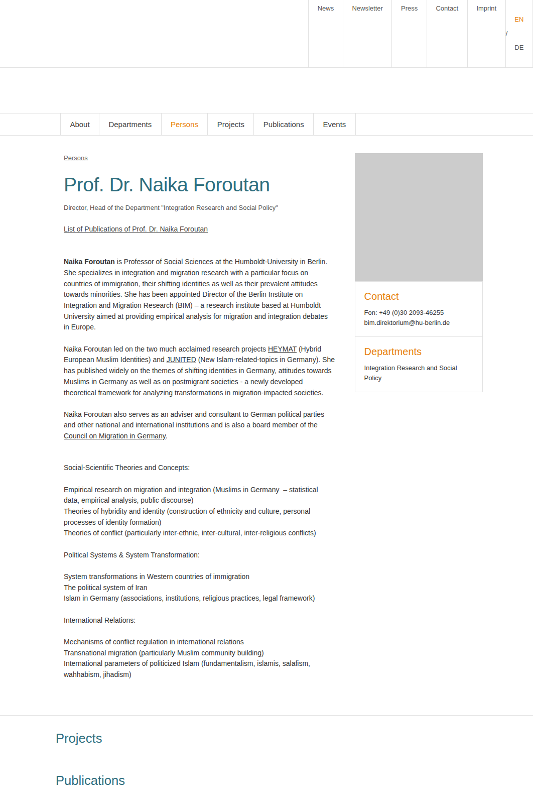News
Newsletter
Press
Contact
Imprint
EN / DE
About
Departments
Persons
Projects
Publications
Events
Persons
Prof. Dr. Naika Foroutan
Director, Head of the Department "Integration Research and Social Policy"
List of Publications of Prof. Dr. Naika Foroutan
Naika Foroutan is Professor of Social Sciences at the Humboldt-University in Berlin. She specializes in integration and migration research with a particular focus on countries of immigration, their shifting identities as well as their prevalent attitudes towards minorities. She has been appointed Director of the Berlin Institute on Integration and Migration Research (BIM) – a research institute based at Humboldt University aimed at providing empirical analysis for migration and integration debates in Europe.
Naika Foroutan led on the two much acclaimed research projects HEYMAT (Hybrid European Muslim Identities) and JUNITED (New Islam-related-topics in Germany). She has published widely on the themes of shifting identities in Germany, attitudes towards Muslims in Germany as well as on postmigrant societies - a newly developed theoretical framework for analyzing transformations in migration-impacted societies.
Naika Foroutan also serves as an adviser and consultant to German political parties and other national and international institutions and is also a board member of the Council on Migration in Germany.
Social-Scientific Theories and Concepts:
Empirical research on migration and integration (Muslims in Germany – statistical data, empirical analysis, public discourse)
Theories of hybridity and identity (construction of ethnicity and culture, personal processes of identity formation)
Theories of conflict (particularly inter-ethnic, inter-cultural, inter-religious conflicts)
Political Systems & System Transformation:
System transformations in Western countries of immigration
The political system of Iran
Islam in Germany (associations, institutions, religious practices, legal framework)
International Relations:
Mechanisms of conflict regulation in international relations
Transnational migration (particularly Muslim community building)
International parameters of politicized Islam (fundamentalism, islamis, salafism, wahhabism, jihadism)
Contact
Fon: +49 (0)30 2093-46255
bim.direktorium@hu-berlin.de
Departments
Integration Research and Social Policy
Projects
Publications